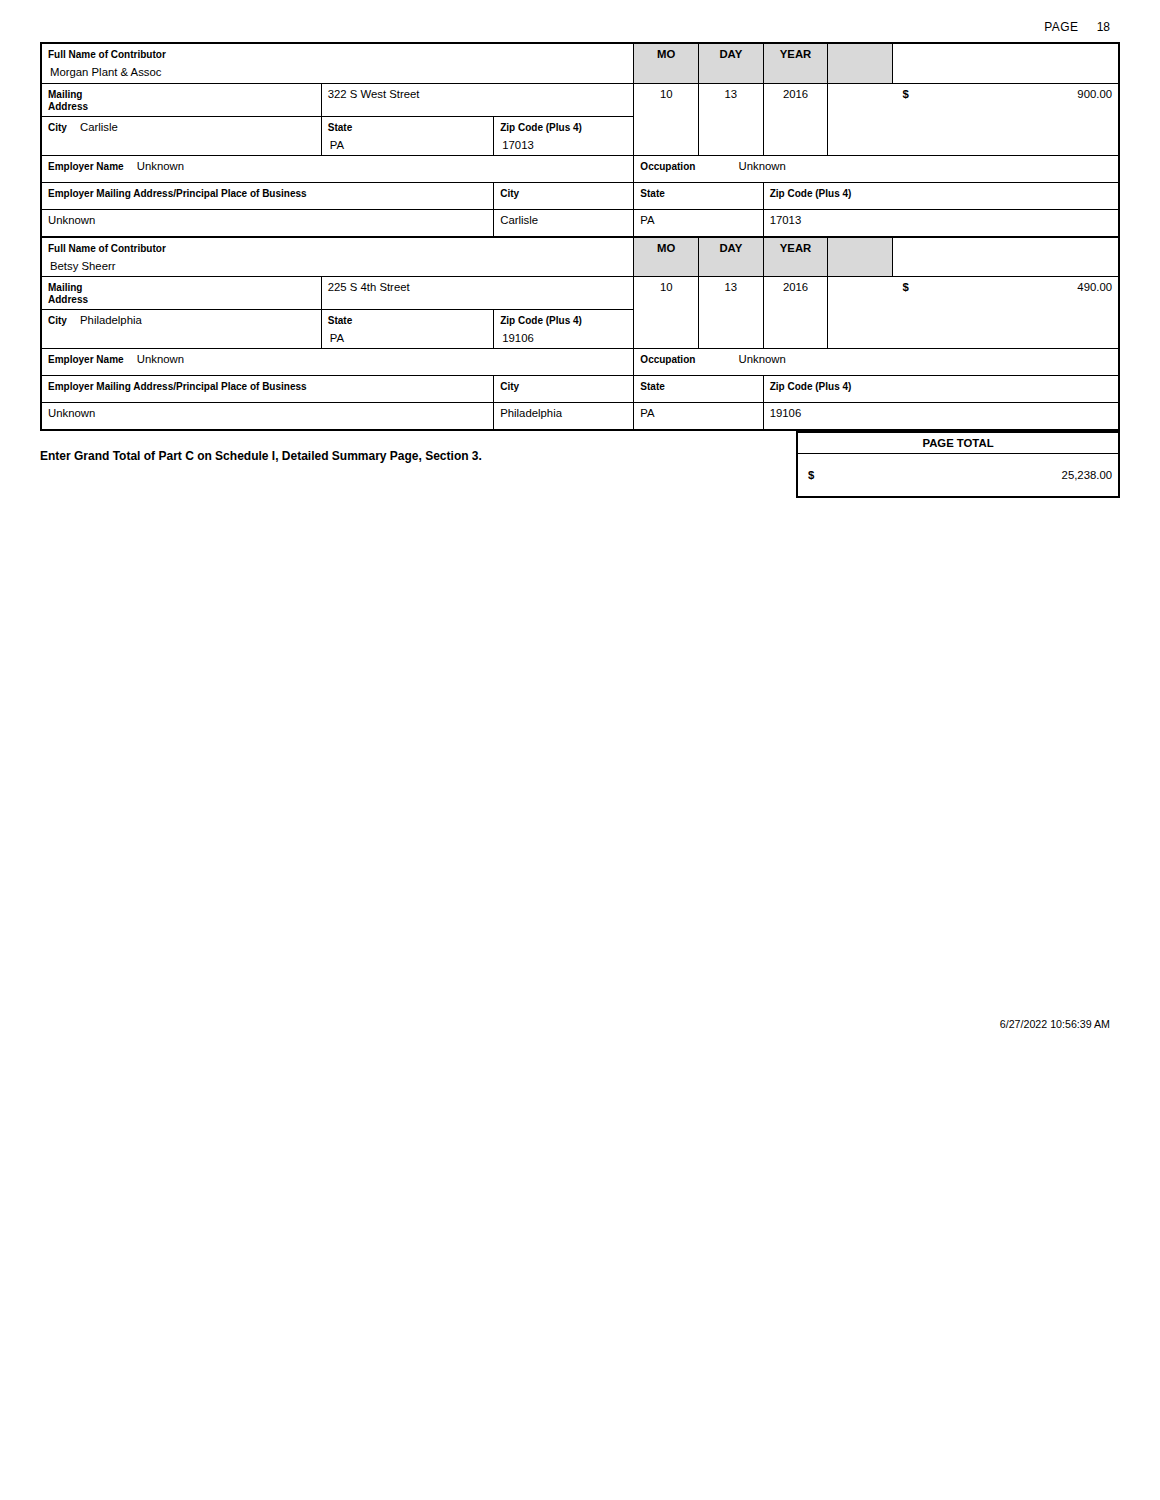PAGE 18
| Full Name of Contributor Morgan Plant & Assoc | MO | DAY | YEAR | | |
| Mailing Address | 322 S West Street | 10 | 13 | 2016 | | $ 900.00 |
| City Carlisle | State PA | Zip Code (Plus 4) 17013 |
| Employer Name Unknown | Occupation Unknown |
| Employer Mailing Address/Principal Place of Business | City | State | Zip Code (Plus 4) |
| Unknown | Carlisle | PA | 17013 |
| Full Name of Contributor Betsy Sheerr | MO | DAY | YEAR | | |
| Mailing Address | 225 S 4th Street | 10 | 13 | 2016 | | $ 490.00 |
| City Philadelphia | State PA | Zip Code (Plus 4) 19106 |
| Employer Name Unknown | Occupation Unknown |
| Employer Mailing Address/Principal Place of Business | City | State | Zip Code (Plus 4) |
| Unknown | Philadelphia | PA | 19106 |
Enter Grand Total of Part C on Schedule I, Detailed Summary Page, Section 3.
| PAGE TOTAL |
| $ 25,238.00 |
6/27/2022 10:56:39 AM